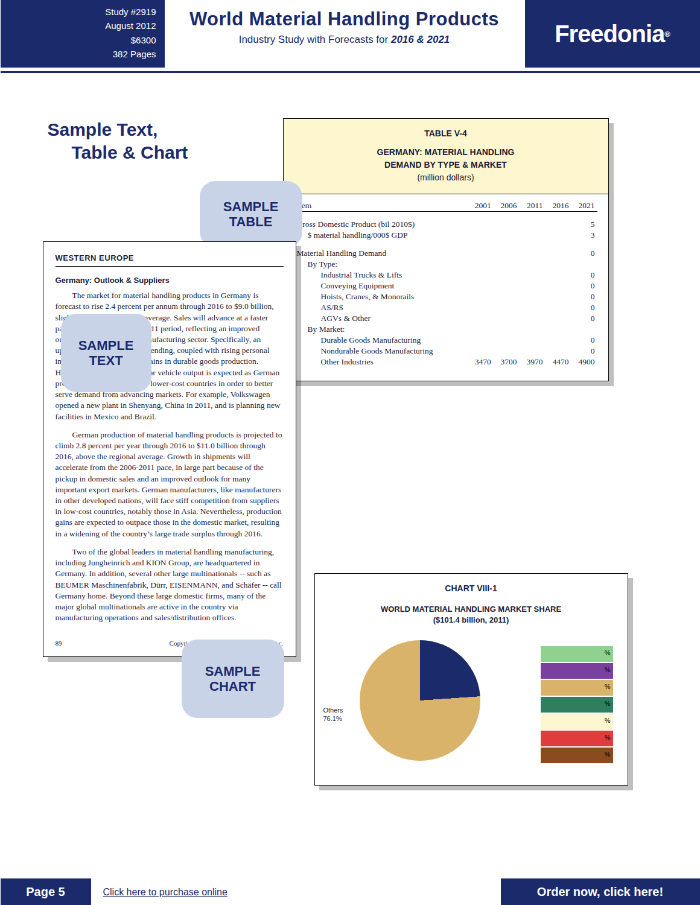Study #2919
August 2012
$6300
382 Pages
World Material Handling Products
Industry Study with Forecasts for 2016 & 2021
Freedonia®
Sample Text, Table & Chart
TABLE V-4 GERMANY: MATERIAL HANDLING
DEMAND BY TYPE & MARKET (million dollars)
| Item | 2001 | 2006 | 2011 | 2016 | 2021 |
| --- | --- | --- | --- | --- | --- |
| Gross Domestic Product (bil 2010$) | | | | | 5 |
| $ material handling/000$ GDP | | | | | 3 |
| Material Handling Demand | | | | | 0 |
| By Type: | |
| Industrial Trucks & Lifts | | | | | 0 |
| Conveying Equipment | | | | | 0 |
| Hoists, Cranes, & Monorails | | | | | 0 |
| AS/RS | | | | | 0 |
| AGVs & Other | | | | | 0 |
| By Market: | |
| Durable Goods Manufacturing | | | | | 0 |
| Nondurable Goods Manufacturing | | | | | 0 |
| Other Industries | 3470 | 3700 | 3970 | 4470 | 4900 |
SAMPLE
TABLE
WESTERN EUROPE
Germany: Outlook & Suppliers
The market for material handling products in Germany is forecast to rise 2.4 percent per annum through 2016 to $9.0 billion, slightly below the regional average. Sales will advance at a faster pace than during the 2006-2011 period, reflecting an improved outlook for the country’s manufacturing sector. Specifically, an upturn in fixed investment spending, coupled with rising personal income levels, will support gains in durable goods production. However, a downturn in motor vehicle output is expected as German producers shift operations to lower-cost countries in order to better serve demand from advancing markets. For example, Volkswagen opened a new plant in Shenyang, China in 2011, and is planning new facilities in Mexico and Brazil.
German production of material handling products is projected to climb 2.8 percent per year through 2016 to $11.0 billion through 2016, above the regional average. Growth in shipments will accelerate from the 2006-2011 pace, in large part because of the pickup in domestic sales and an improved outlook for many important export markets. German manufacturers, like manufacturers in other developed nations, will face stiff competition from suppliers in low-cost countries, notably those in Asia. Nevertheless, production gains are expected to outpace those in the domestic market, resulting in a widening of the country’s large trade surplus through 2016.
Two of the global leaders in material handling manufacturing, including Jungheinrich and KION Group, are headquartered in Germany. In addition, several other large multinationals -- such as BEUMER Maschinenfabrik, Dürr, EISENMANN, and Schäfer -- call Germany home. Beyond these large domestic firms, many of the major global multinationals are active in the country via manufacturing operations and sales/distribution offices.
89 Copyright 2012 The Freedonia Group, Inc.
SAMPLE
TEXT
CHART VIII-1
WORLD MATERIAL HANDLING MARKET SHARE
($101.4 billion, 2011)
Others
76.1%
%
%
%
%
%
%
%
SAMPLE
CHART
Page 5
Click here to purchase online
Order now, click here!